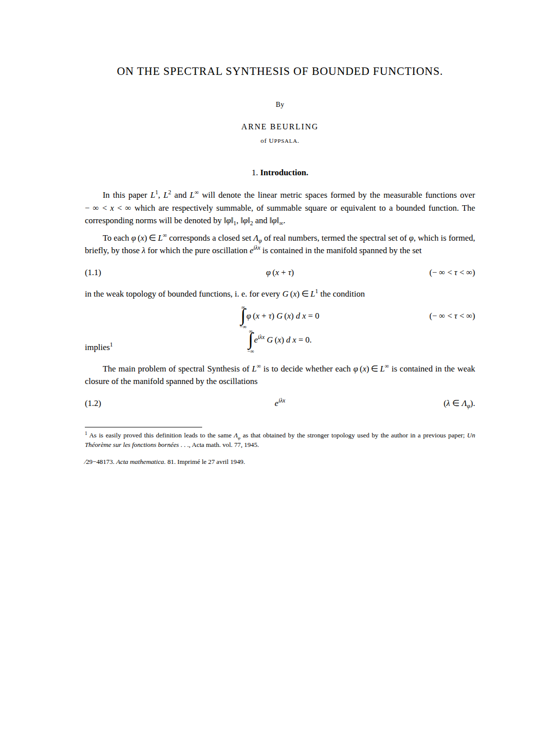ON THE SPECTRAL SYNTHESIS OF BOUNDED FUNCTIONS.
By
ARNE BEURLING
of UPPSALA.
1. Introduction.
In this paper L1, L2 and L∞ will denote the linear metric spaces formed by the measurable functions over − ∞ < x < ∞ which are respectively summable, of summable square or equivalent to a bounded function. The corresponding norms will be denoted by ‖φ‖1, ‖φ‖2 and ‖φ‖∞.
To each φ (x) ∈ L∞ corresponds a closed set Λφ of real numbers, termed the spectral set of φ, which is formed, briefly, by those λ for which the pure oscillation eiλx is contained in the manifold spanned by the set
(1.1) φ (x + τ) (− ∞ < τ < ∞)
in the weak topology of bounded functions, i. e. for every G (x) ∈ L1 the condition
∞∫−∞φ (x + τ) G (x) d x = 0 (− ∞ < τ < ∞)
implies1
∞∫−∞eiλx G (x) d x = 0.
The main problem of spectral Synthesis of L∞ is to decide whether each φ (x) ∈ L∞ is contained in the weak closure of the manifold spanned by the oscillations
(1.2) eiλx (λ ∈ Λφ).
1 As is easily proved this definition leads to the same Λφ as that obtained by the stronger topology used by the author in a previous paper; Un Théorème sur les fonctions bornées . . ., Acta math. vol. 77, 1945.
∕29−48173. Acta mathematica. 81. Imprimé le 27 avril 1949.